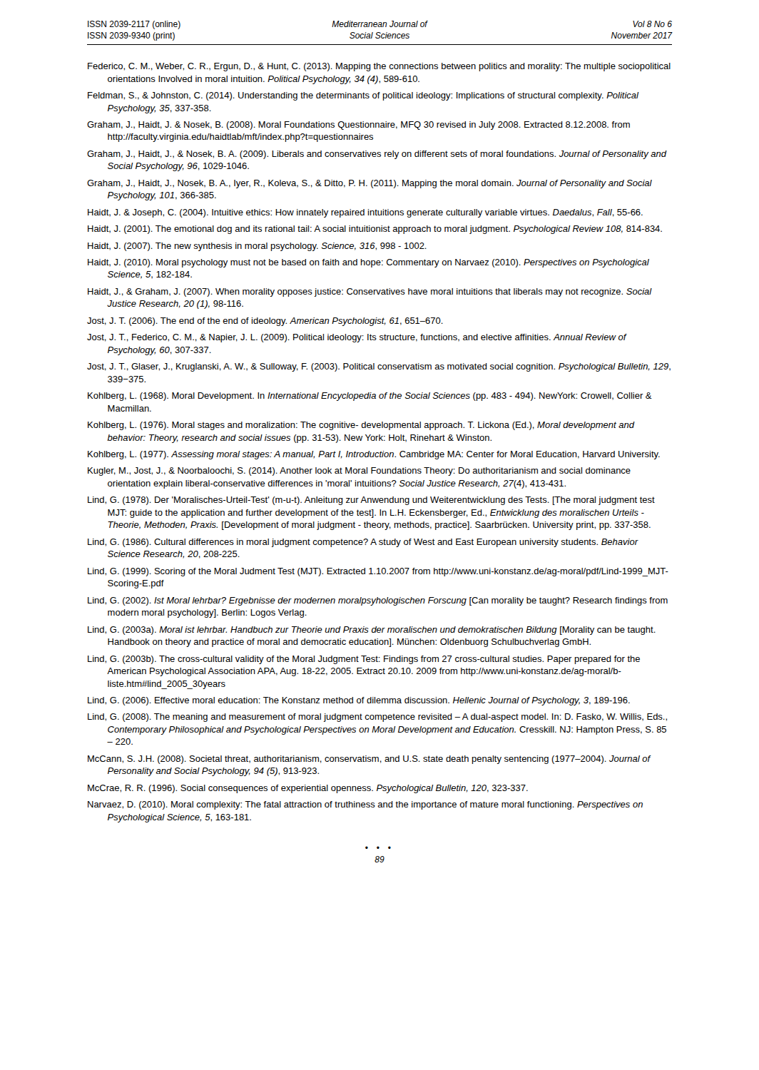| ISSN 2039-2117 (online) ISSN 2039-9340 (print) | Mediterranean Journal of Social Sciences | Vol 8 No 6 November 2017 |
Federico, C. M., Weber, C. R., Ergun, D., & Hunt, C. (2013). Mapping the connections between politics and morality: The multiple sociopolitical orientations Involved in moral intuition. Political Psychology, 34 (4), 589-610.
Feldman, S., & Johnston, C. (2014). Understanding the determinants of political ideology: Implications of structural complexity. Political Psychology, 35, 337-358.
Graham, J., Haidt, J. & Nosek, B. (2008). Moral Foundations Questionnaire, MFQ 30 revised in July 2008. Extracted 8.12.2008. from http://faculty.virginia.edu/haidtlab/mft/index.php?t=questionnaires
Graham, J., Haidt, J., & Nosek, B. A. (2009). Liberals and conservatives rely on different sets of moral foundations. Journal of Personality and Social Psychology, 96, 1029-1046.
Graham, J., Haidt, J., Nosek, B. A., Iyer, R., Koleva, S., & Ditto, P. H. (2011). Mapping the moral domain. Journal of Personality and Social Psychology, 101, 366-385.
Haidt, J. & Joseph, C. (2004). Intuitive ethics: How innately repaired intuitions generate culturally variable virtues. Daedalus, Fall, 55-66.
Haidt, J. (2001). The emotional dog and its rational tail: A social intuitionist approach to moral judgment. Psychological Review 108, 814-834.
Haidt, J. (2007). The new synthesis in moral psychology. Science, 316, 998 - 1002.
Haidt, J. (2010). Moral psychology must not be based on faith and hope: Commentary on Narvaez (2010). Perspectives on Psychological Science, 5, 182-184.
Haidt, J., & Graham, J. (2007). When morality opposes justice: Conservatives have moral intuitions that liberals may not recognize. Social Justice Research, 20 (1), 98-116.
Jost, J. T. (2006). The end of the end of ideology. American Psychologist, 61, 651–670.
Jost, J. T., Federico, C. M., & Napier, J. L. (2009). Political ideology: Its structure, functions, and elective affinities. Annual Review of Psychology, 60, 307-337.
Jost, J. T., Glaser, J., Kruglanski, A. W., & Sulloway, F. (2003). Political conservatism as motivated social cognition. Psychological Bulletin, 129, 339−375.
Kohlberg, L. (1968). Moral Development. In International Encyclopedia of the Social Sciences (pp. 483 - 494). NewYork: Crowell, Collier & Macmillan.
Kohlberg, L. (1976). Moral stages and moralization: The cognitive- developmental approach. T. Lickona (Ed.), Moral development and behavior: Theory, research and social issues (pp. 31-53). New York: Holt, Rinehart & Winston.
Kohlberg, L. (1977). Assessing moral stages: A manual, Part I, Introduction. Cambridge MA: Center for Moral Education, Harvard University.
Kugler, M., Jost, J., & Noorbaloochi, S. (2014). Another look at Moral Foundations Theory: Do authoritarianism and social dominance orientation explain liberal-conservative differences in 'moral' intuitions? Social Justice Research, 27(4), 413-431.
Lind, G. (1978). Der 'Moralisches-Urteil-Test' (m-u-t). Anleitung zur Anwendung und Weiterentwicklung des Tests. [The moral judgment test MJT: guide to the application and further development of the test]. In L.H. Eckensberger, Ed., Entwicklung des moralischen Urteils - Theorie, Methoden, Praxis. [Development of moral judgment - theory, methods, practice]. Saarbrücken. University print, pp. 337-358.
Lind, G. (1986). Cultural differences in moral judgment competence? A study of West and East European university students. Behavior Science Research, 20, 208-225.
Lind, G. (1999). Scoring of the Moral Judment Test (MJT). Extracted 1.10.2007 from http://www.uni-konstanz.de/ag-moral/pdf/Lind-1999_MJT-Scoring-E.pdf
Lind, G. (2002). Ist Moral lehrbar? Ergebnisse der modernen moralpsyhologischen Forscung [Can morality be taught? Research findings from modern moral psychology]. Berlin: Logos Verlag.
Lind, G. (2003a). Moral ist lehrbar. Handbuch zur Theorie und Praxis der moralischen und demokratischen Bildung [Morality can be taught. Handbook on theory and practice of moral and democratic education]. München: Oldenbuorg Schulbuchverlag GmbH.
Lind, G. (2003b). The cross-cultural validity of the Moral Judgment Test: Findings from 27 cross-cultural studies. Paper prepared for the American Psychological Association APA, Aug. 18-22, 2005. Extract 20.10. 2009 from http://www.uni-konstanz.de/ag-moral/b-liste.htm#lind_2005_30years
Lind, G. (2006). Effective moral education: The Konstanz method of dilemma discussion. Hellenic Journal of Psychology, 3, 189-196.
Lind, G. (2008). The meaning and measurement of moral judgment competence revisited – A dual-aspect model. In: D. Fasko, W. Willis, Eds., Contemporary Philosophical and Psychological Perspectives on Moral Development and Education. Cresskill. NJ: Hampton Press, S. 85 – 220.
McCann, S. J.H. (2008). Societal threat, authoritarianism, conservatism, and U.S. state death penalty sentencing (1977–2004). Journal of Personality and Social Psychology, 94 (5), 913-923.
McCrae, R. R. (1996). Social consequences of experiential openness. Psychological Bulletin, 120, 323-337.
Narvaez, D. (2010). Moral complexity: The fatal attraction of truthiness and the importance of mature moral functioning. Perspectives on Psychological Science, 5, 163-181.
• • •
89